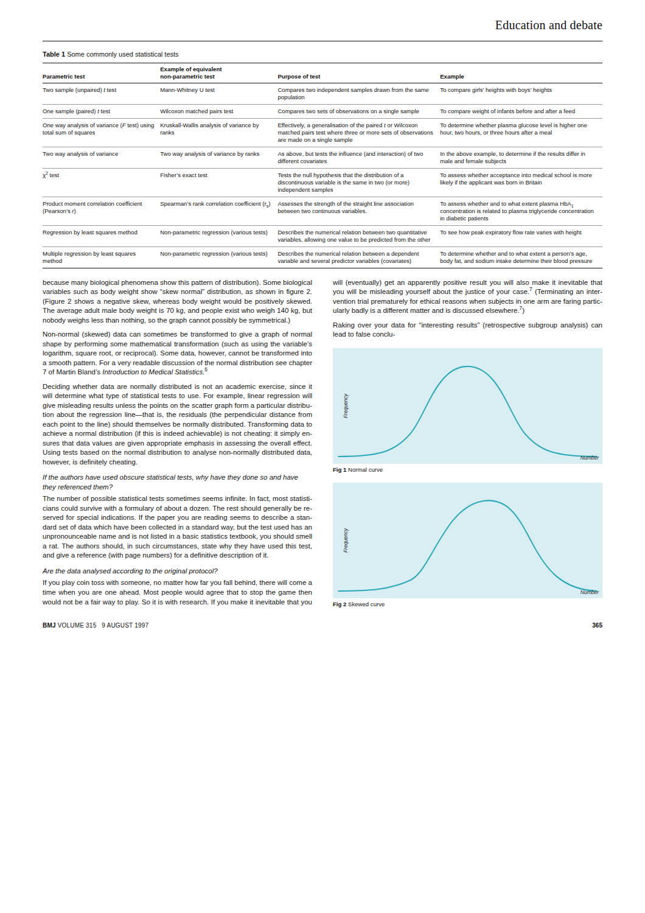Education and debate
Table 1 Some commonly used statistical tests
| Parametric test | Example of equivalent non-parametric test | Purpose of test | Example |
| --- | --- | --- | --- |
| Two sample (unpaired) t test | Mann-Whitney U test | Compares two independent samples drawn from the same population | To compare girls’ heights with boys’ heights |
| One sample (paired) t test | Wilcoxon matched pairs test | Compares two sets of observations on a single sample | To compare weight of infants before and after a feed |
| One way analysis of variance ( F test) using total sum of squares | Kruskall-Wallis analysis of variance by ranks | Effectively, a generalisation of the paired t or Wilcoxon matched pairs test where three or more sets of observations are made on a single sample | To determine whether plasma glucose level is higher one hour, two hours, or three hours after a meal |
| Two way analysis of variance | Two way analysis of variance by ranks | As above, but tests the influence (and interaction) of two different covariates | In the above example, to determine if the results differ in male and female subjects |
| χ 2 test | Fisher’s exact test | Tests the null hypothesis that the distribution of a discontinuous variable is the same in two (or more) independent samples | To assess whether acceptance into medical school is more likely if the applicant was born in Britain |
| Product moment correlation coefficient (Pearson’s r ) | Spearman’s rank correlation coefficient (r s ) | Assesses the strength of the straight line association between two continuous variables. | To assess whether and to what extent plasma HbA 1 concentration is related to plasma triglyceride concentration in diabetic patients |
| Regression by least squares method | Non-parametric regression (various tests) | Describes the numerical relation between two quantitative variables, allowing one value to be predicted from the other | To see how peak expiratory flow rate varies with height |
| Multiple regression by least squares method | Non-parametric regression (various tests) | Describes the numerical relation between a dependent variable and several predictor variables (covariates) | To determine whether and to what extent a person’s age, body fat, and sodium intake determine their blood pressure |
because many biological phenomena show this pattern of distribution). Some biological variables such as body weight show “skew normal” distribution, as shown in figure 2. (Figure 2 shows a negative skew, whereas body weight would be positively skewed. The average adult male body weight is 70 kg, and people exist who weigh 140 kg, but nobody weighs less than nothing, so the graph cannot possibly be symmetrical.)
Non-normal (skewed) data can sometimes be transformed to give a graph of normal shape by performing some mathematical transformation (such as using the variable’s logarithm, square root, or reciprocal). Some data, however, cannot be transformed into a smooth pattern. For a very readable discussion of the normal distribution see chapter 7 of Martin Bland’s Introduction to Medical Statistics.5
Deciding whether data are normally distributed is not an academic exercise, since it will determine what type of statistical tests to use. For example, linear regression will give misleading results unless the points on the scatter graph form a particular distribution about the regression line—that is, the residuals (the perpendicular distance from each point to the line) should themselves be normally distributed. Transforming data to achieve a normal distribution (if this is indeed achievable) is not cheating: it simply ensures that data values are given appropriate emphasis in assessing the overall effect. Using tests based on the normal distribution to analyse non-normally distributed data, however, is definitely cheating.
If the authors have used obscure statistical tests, why have they done so and have they referenced them?
The number of possible statistical tests sometimes seems infinite. In fact, most statisticians could survive with a formulary of about a dozen. The rest should generally be reserved for special indications. If the paper you are reading seems to describe a standard set of data which have been collected in a standard way, but the test used has an unpronounceable name and is not listed in a basic statistics textbook, you should smell a rat. The authors should, in such circumstances, state why they have used this test, and give a reference (with page numbers) for a definitive description of it.
Are the data analysed according to the original protocol?
If you play coin toss with someone, no matter how far you fall behind, there will come a time when you are one ahead. Most people would agree that to stop the game then would not be a fair way to play. So it is with research. If you make it inevitable that you will (eventually) get an apparently positive result you will also make it inevitable that you will be misleading yourself about the justice of your case.7 (Terminating an intervention trial prematurely for ethical reasons when subjects in one arm are faring particularly badly is a different matter and is discussed elsewhere.7)
Raking over your data for “interesting results” (retrospective subgroup analysis) can lead to false conclu-
Frequency Number
Fig 1 Normal curve
Frequency Number
Fig 2 Skewed curve
BMJ VOLUME 315 9 AUGUST 1997
365